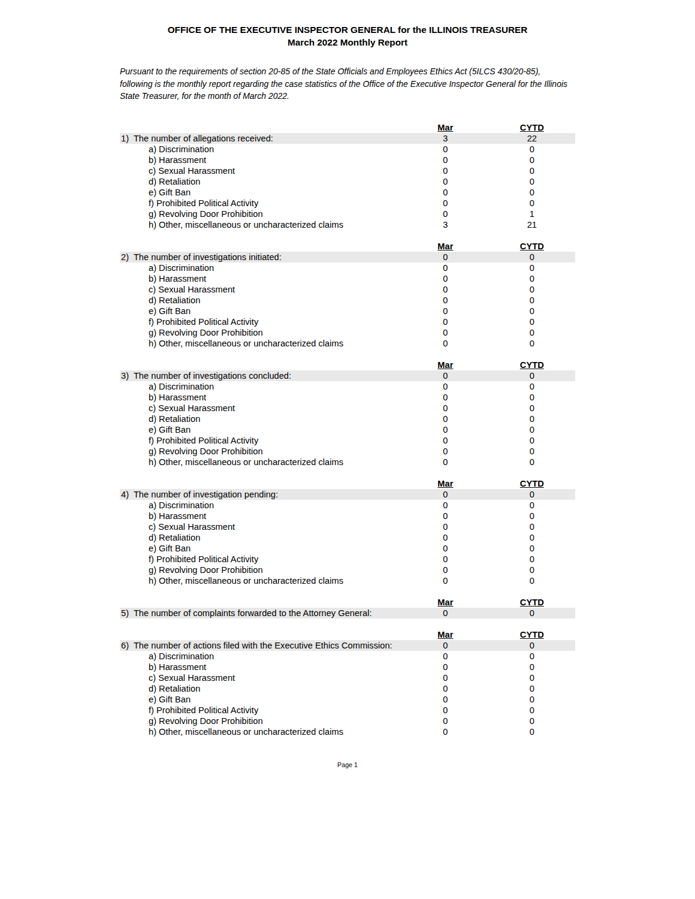OFFICE OF THE EXECUTIVE INSPECTOR GENERAL for the ILLINOIS TREASURER
March 2022 Monthly Report
Pursuant to the requirements of section 20-85 of the State Officials and Employees Ethics Act (5ILCS 430/20-85), following is the monthly report regarding the case statistics of the Office of the Executive Inspector General for the Illinois State Treasurer, for the month of March 2022.
| | Mar | CYTD |
| 1) The number of allegations received: | 3 | 22 |
| a) Discrimination | 0 | 0 |
| b) Harassment | 0 | 0 |
| c) Sexual Harassment | 0 | 0 |
| d) Retaliation | 0 | 0 |
| e) Gift Ban | 0 | 0 |
| f) Prohibited Political Activity | 0 | 0 |
| g) Revolving Door Prohibition | 0 | 1 |
| h) Other, miscellaneous or uncharacterized claims | 3 | 21 |
| | Mar | CYTD |
| 2) The number of investigations initiated: | 0 | 0 |
| a) Discrimination | 0 | 0 |
| b) Harassment | 0 | 0 |
| c) Sexual Harassment | 0 | 0 |
| d) Retaliation | 0 | 0 |
| e) Gift Ban | 0 | 0 |
| f) Prohibited Political Activity | 0 | 0 |
| g) Revolving Door Prohibition | 0 | 0 |
| h) Other, miscellaneous or uncharacterized claims | 0 | 0 |
| | Mar | CYTD |
| 3) The number of investigations concluded: | 0 | 0 |
| a) Discrimination | 0 | 0 |
| b) Harassment | 0 | 0 |
| c) Sexual Harassment | 0 | 0 |
| d) Retaliation | 0 | 0 |
| e) Gift Ban | 0 | 0 |
| f) Prohibited Political Activity | 0 | 0 |
| g) Revolving Door Prohibition | 0 | 0 |
| h) Other, miscellaneous or uncharacterized claims | 0 | 0 |
| | Mar | CYTD |
| 4) The number of investigation pending: | 0 | 0 |
| a) Discrimination | 0 | 0 |
| b) Harassment | 0 | 0 |
| c) Sexual Harassment | 0 | 0 |
| d) Retaliation | 0 | 0 |
| e) Gift Ban | 0 | 0 |
| f) Prohibited Political Activity | 0 | 0 |
| g) Revolving Door Prohibition | 0 | 0 |
| h) Other, miscellaneous or uncharacterized claims | 0 | 0 |
| | Mar | CYTD |
| 5) The number of complaints forwarded to the Attorney General: | 0 | 0 |
| | Mar | CYTD |
| 6) The number of actions filed with the Executive Ethics Commission: | 0 | 0 |
| a) Discrimination | 0 | 0 |
| b) Harassment | 0 | 0 |
| c) Sexual Harassment | 0 | 0 |
| d) Retaliation | 0 | 0 |
| e) Gift Ban | 0 | 0 |
| f) Prohibited Political Activity | 0 | 0 |
| g) Revolving Door Prohibition | 0 | 0 |
| h) Other, miscellaneous or uncharacterized claims | 0 | 0 |
Page 1